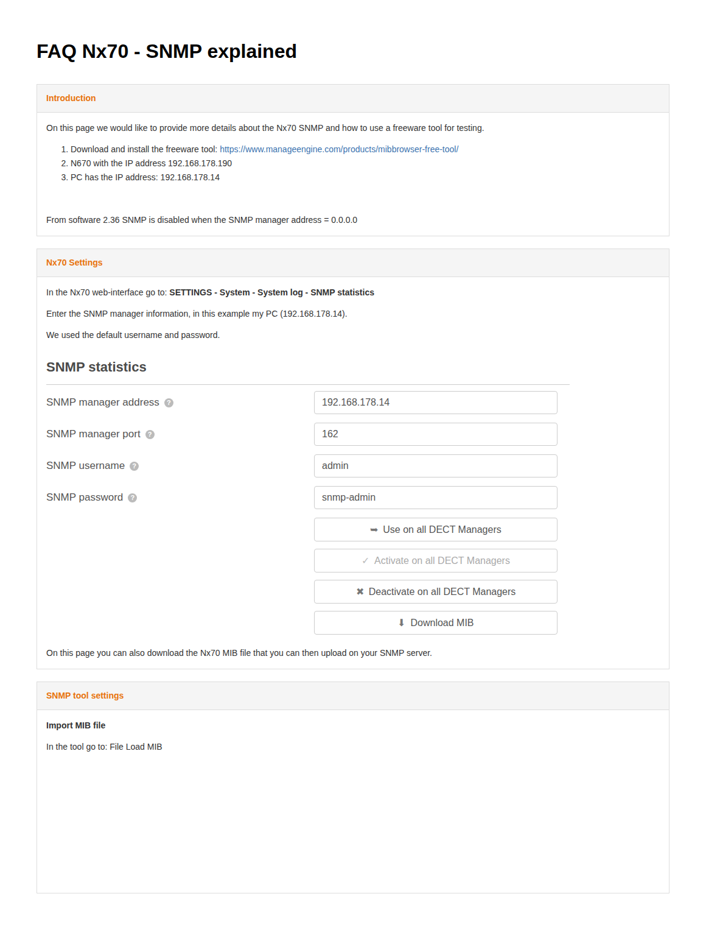FAQ Nx70 - SNMP explained
Introduction
On this page we would like to provide more details about the Nx70 SNMP and how to use a freeware tool for testing.
Download and install the freeware tool: https://www.manageengine.com/products/mibbrowser-free-tool/
N670 with the IP address 192.168.178.190
PC has the IP address: 192.168.178.14
From software 2.36 SNMP is disabled when the SNMP manager address = 0.0.0.0
Nx70 Settings
In the Nx70 web-interface go to: SETTINGS - System - System log - SNMP statistics
Enter the SNMP manager information, in this example my PC (192.168.178.14).
We used the default username and password.
SNMP statistics
SNMP manager address ?
SNMP manager port ?
SNMP username ?
SNMP password ?
➥Use on all DECT Managers ✓Activate on all DECT Managers ✖Deactivate on all DECT Managers ⬇Download MIB
On this page you can also download the Nx70 MIB file that you can then upload on your SNMP server.
SNMP tool settings
Import MIB file
In the tool go to: File Load MIB